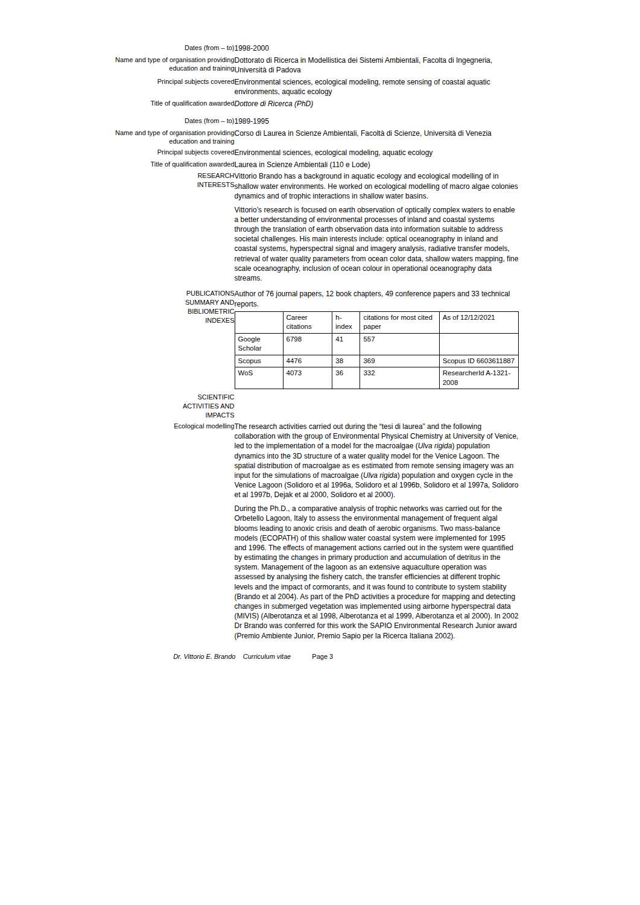| Dates (from – to) | 1998-2000 |
| Name and type of organisation providing education and training | Dottorato di Ricerca in Modellistica dei Sistemi Ambientali, Facolta di Ingegneria, Università di Padova |
| Principal subjects covered | Environmental sciences, ecological modeling, remote sensing of coastal aquatic environments, aquatic ecology |
| Title of qualification awarded | Dottore di Ricerca (PhD) |
| Dates (from – to) | 1989-1995 |
| Name and type of organisation providing education and training | Corso di Laurea in Scienze Ambientali, Facoltà di Scienze, Università di Venezia |
| Principal subjects covered | Environmental sciences, ecological modeling, aquatic ecology |
| Title of qualification awarded | Laurea in Scienze Ambientali (110 e Lode) |
| Research Interests | Vittorio Brando has a background in aquatic ecology and ecological modelling of in shallow water environments. He worked on ecological modelling of macro algae colonies dynamics and of trophic interactions in shallow water basins. Vittorio’s research is focused on earth observation of optically complex waters to enable a better understanding of environmental processes of inland and coastal systems through the translation of earth observation data into information suitable to address societal challenges. His main interests include: optical oceanography in inland and coastal systems, hyperspectral signal and imagery analysis, radiative transfer models, retrieval of water quality parameters from ocean color data, shallow waters mapping, fine scale oceanography, inclusion of ocean colour in operational oceanography data streams. |
| Publications summary and bibliometric indexes | Author of 76 journal papers, 12 book chapters, 49 conference papers and 33 technical reports. / / Career citations / h-index / citations for most cited paper / As of 12/12/2021 / / --- / --- / --- / --- / --- / / Google Scholar / 6798 / 41 / 557 / / / Scopus / 4476 / 38 / 369 / Scopus ID 6603611887 / / WoS / 4073 / 36 / 332 / ResearcherId A-1321-2008 / |
| Scientific activities and impacts | |
| Ecological modelling | The research activities carried out during the “tesi di laurea” and the following collaboration with the group of Environmental Physical Chemistry at University of Venice, led to the implementation of a model for the macroalgae ( Ulva rigida ) population dynamics into the 3D structure of a water quality model for the Venice Lagoon. The spatial distribution of macroalgae as es estimated from remote sensing imagery was an input for the simulations of macroalgae ( Ulva rigida ) population and oxygen cycle in the Venice Lagoon (Solidoro et al 1996a, Solidoro et al 1996b, Solidoro et al 1997a, Solidoro et al 1997b, Dejak et al 2000, Solidoro et al 2000). During the Ph.D., a comparative analysis of trophic networks was carried out for the Orbetello Lagoon, Italy to assess the environmental management of frequent algal blooms leading to anoxic crisis and death of aerobic organisms. Two mass-balance models (ECOPATH) of this shallow water coastal system were implemented for 1995 and 1996. The effects of management actions carried out in the system were quantified by estimating the changes in primary production and accumulation of detritus in the system. Management of the lagoon as an extensive aquaculture operation was assessed by analysing the fishery catch, the transfer efficiencies at different trophic levels and the impact of cormorants, and it was found to contribute to system stability (Brando et al 2004). As part of the PhD activities a procedure for mapping and detecting changes in submerged vegetation was implemented using airborne hyperspectral data (MIVIS) (Alberotanza et al 1998, Alberotanza et al 1999, Alberotanza et al 2000). In 2002 Dr Brando was conferred for this work the SAPIO Environmental Research Junior award (Premio Ambiente Junior, Premio Sapio per la Ricerca Italiana 2002). |
Dr. Vittorio E. Brando Curriculum vitae Page 3